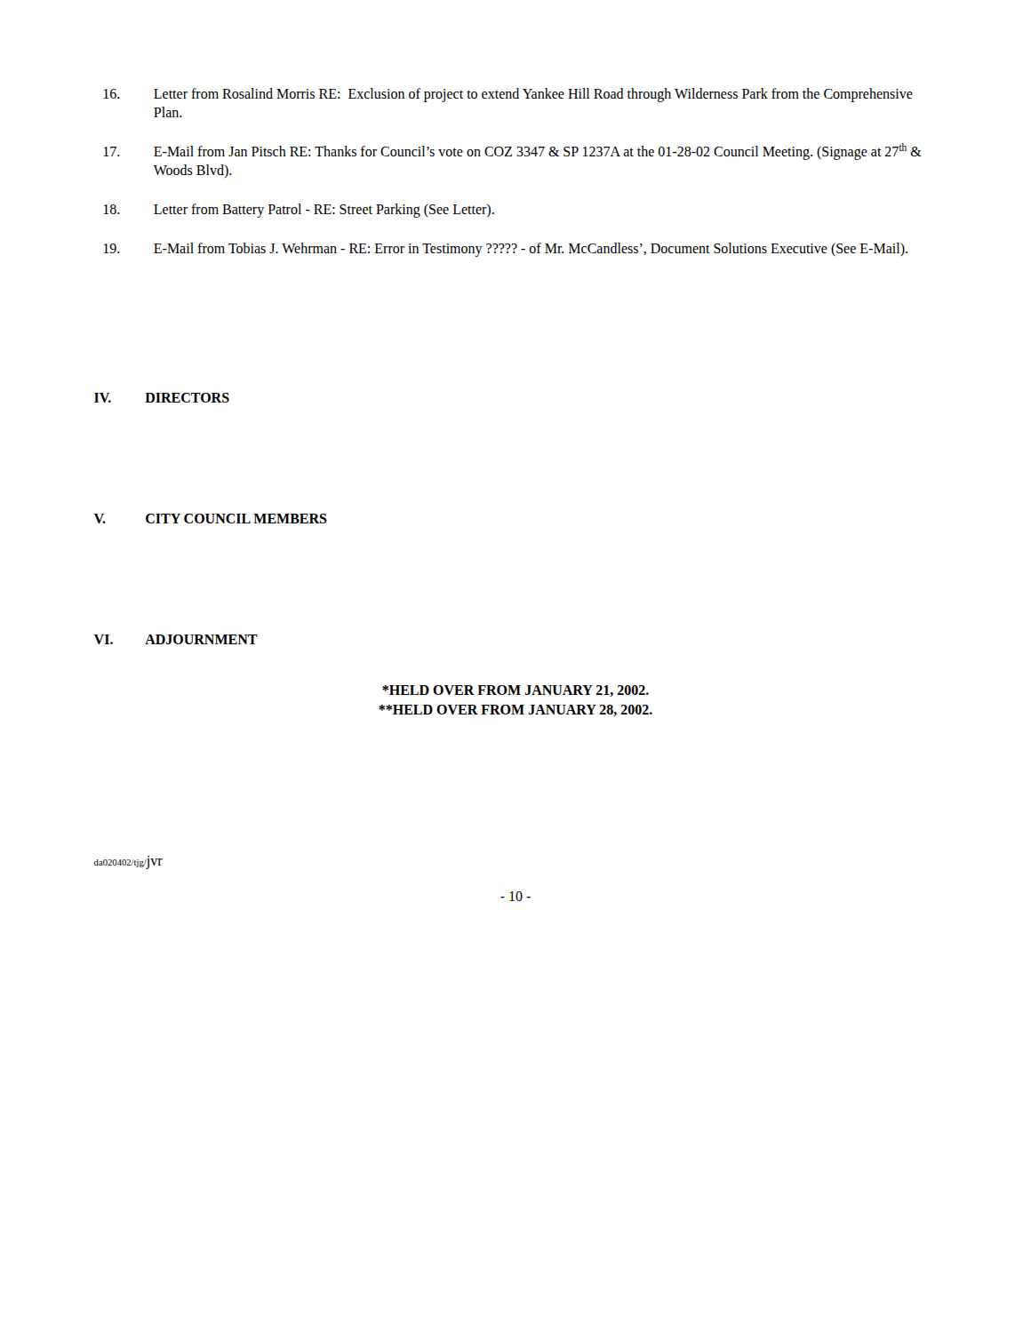16. Letter from Rosalind Morris RE: Exclusion of project to extend Yankee Hill Road through Wilderness Park from the Comprehensive Plan.
17. E-Mail from Jan Pitsch RE: Thanks for Council’s vote on COZ 3347 & SP 1237A at the 01-28-02 Council Meeting. (Signage at 27th & Woods Blvd).
18. Letter from Battery Patrol - RE: Street Parking (See Letter).
19. E-Mail from Tobias J. Wehrman - RE: Error in Testimony ????? - of Mr. McCandless’, Document Solutions Executive (See E-Mail).
IV. DIRECTORS
V. CITY COUNCIL MEMBERS
VI. ADJOURNMENT
*HELD OVER FROM JANUARY 21, 2002.
**HELD OVER FROM JANUARY 28, 2002.
da020402/tjg/jvr
- 10 -